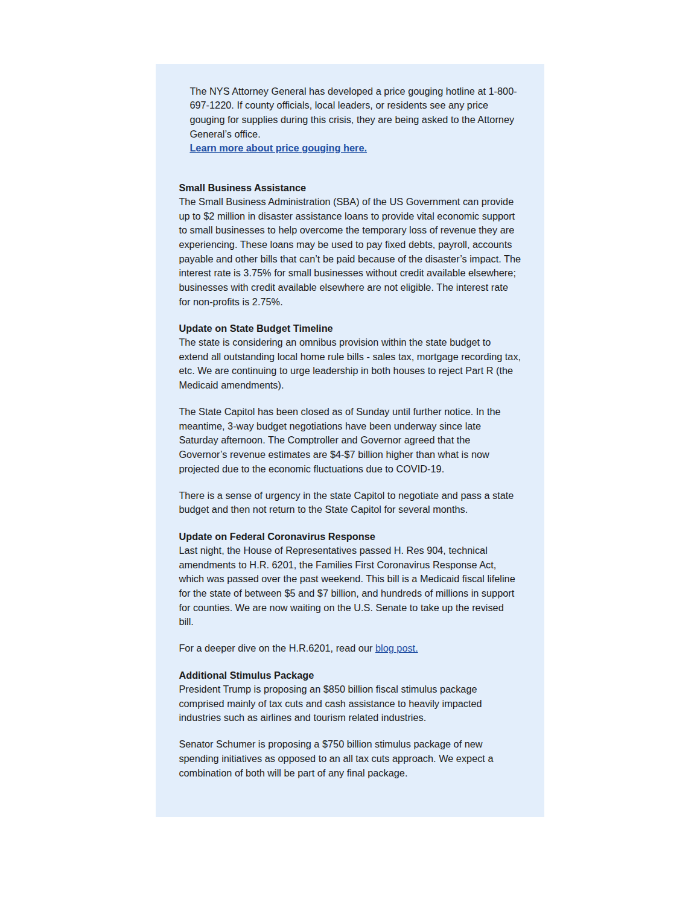The NYS Attorney General has developed a price gouging hotline at 1-800-697-1220. If county officials, local leaders, or residents see any price gouging for supplies during this crisis, they are being asked to the Attorney General’s office.
Learn more about price gouging here.
Small Business Assistance
The Small Business Administration (SBA) of the US Government can provide up to $2 million in disaster assistance loans to provide vital economic support to small businesses to help overcome the temporary loss of revenue they are experiencing. These loans may be used to pay fixed debts, payroll, accounts payable and other bills that can’t be paid because of the disaster’s impact. The interest rate is 3.75% for small businesses without credit available elsewhere; businesses with credit available elsewhere are not eligible. The interest rate for non-profits is 2.75%.
Update on State Budget Timeline
The state is considering an omnibus provision within the state budget to extend all outstanding local home rule bills - sales tax, mortgage recording tax, etc. We are continuing to urge leadership in both houses to reject Part R (the Medicaid amendments).
The State Capitol has been closed as of Sunday until further notice. In the meantime, 3-way budget negotiations have been underway since late Saturday afternoon. The Comptroller and Governor agreed that the Governor’s revenue estimates are $4-$7 billion higher than what is now projected due to the economic fluctuations due to COVID-19.
There is a sense of urgency in the state Capitol to negotiate and pass a state budget and then not return to the State Capitol for several months.
Update on Federal Coronavirus Response
Last night, the House of Representatives passed H. Res 904, technical amendments to H.R. 6201, the Families First Coronavirus Response Act, which was passed over the past weekend. This bill is a Medicaid fiscal lifeline for the state of between $5 and $7 billion, and hundreds of millions in support for counties. We are now waiting on the U.S. Senate to take up the revised bill.
For a deeper dive on the H.R.6201, read our blog post.
Additional Stimulus Package
President Trump is proposing an $850 billion fiscal stimulus package comprised mainly of tax cuts and cash assistance to heavily impacted industries such as airlines and tourism related industries.
Senator Schumer is proposing a $750 billion stimulus package of new spending initiatives as opposed to an all tax cuts approach. We expect a combination of both will be part of any final package.